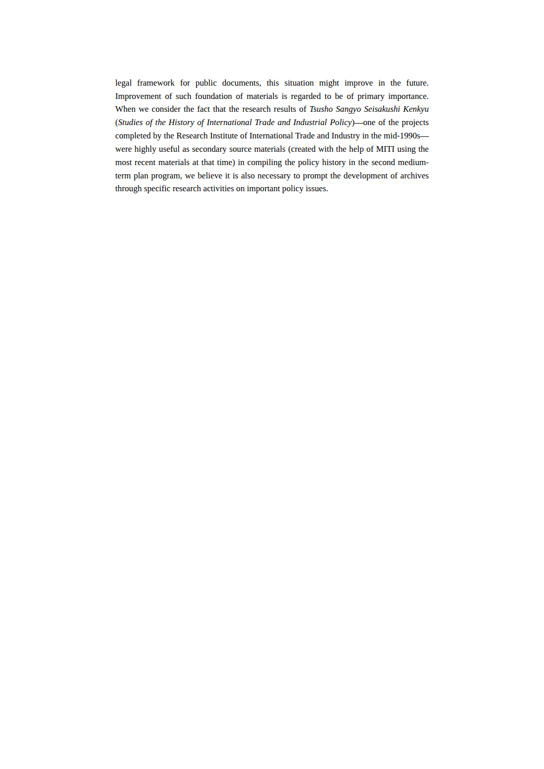legal framework for public documents, this situation might improve in the future. Improvement of such foundation of materials is regarded to be of primary importance. When we consider the fact that the research results of Tsusho Sangyo Seisakushi Kenkyu (Studies of the History of International Trade and Industrial Policy)—one of the projects completed by the Research Institute of International Trade and Industry in the mid-1990s—were highly useful as secondary source materials (created with the help of MITI using the most recent materials at that time) in compiling the policy history in the second medium-term plan program, we believe it is also necessary to prompt the development of archives through specific research activities on important policy issues.